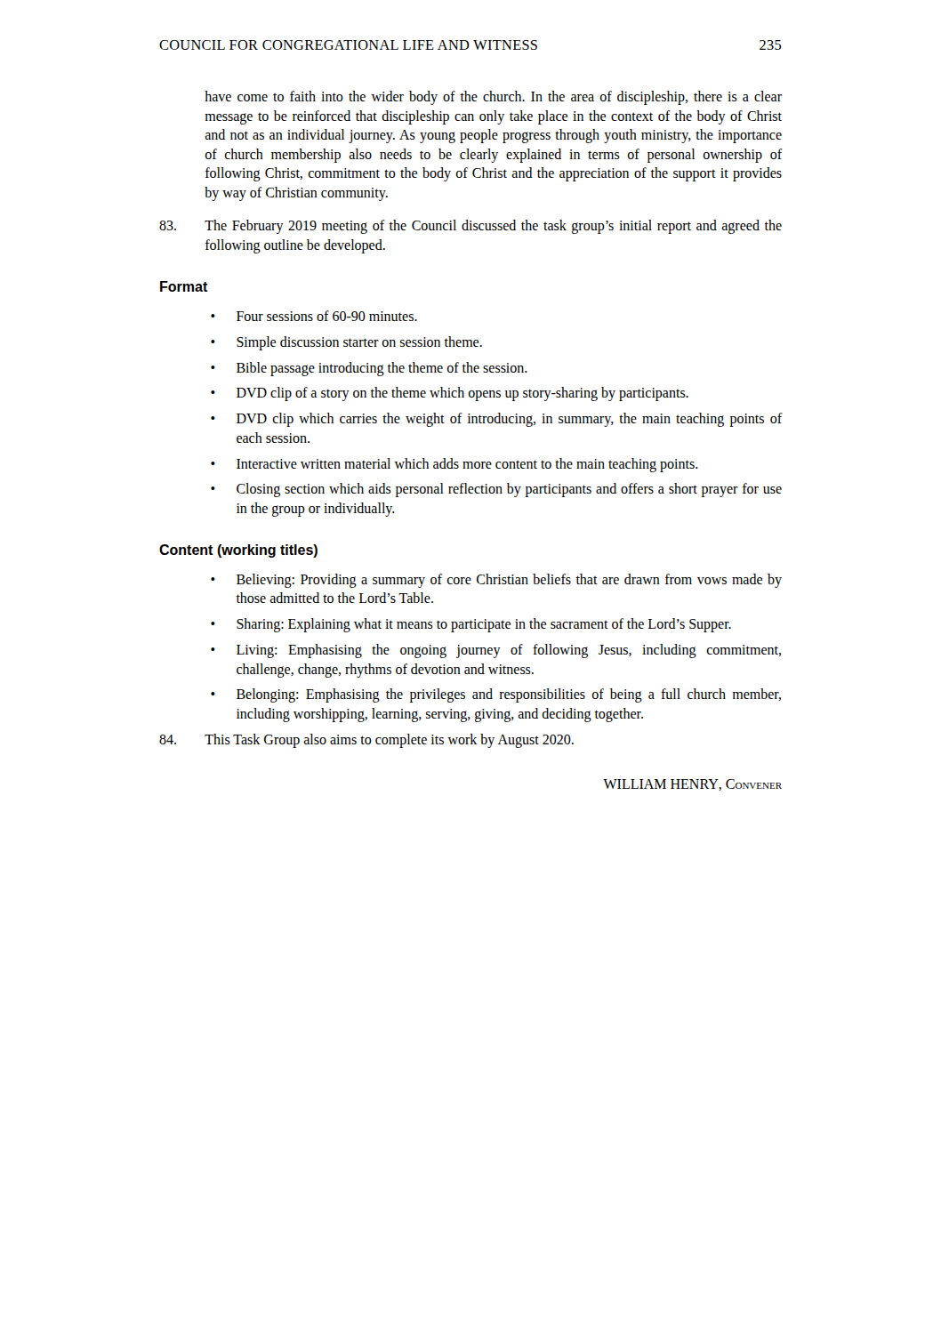Council for Congregational Life and Witness 235
have come to faith into the wider body of the church. In the area of discipleship, there is a clear message to be reinforced that discipleship can only take place in the context of the body of Christ and not as an individual journey. As young people progress through youth ministry, the importance of church membership also needs to be clearly explained in terms of personal ownership of following Christ, commitment to the body of Christ and the appreciation of the support it provides by way of Christian community.
83. The February 2019 meeting of the Council discussed the task group’s initial report and agreed the following outline be developed.
Format
Four sessions of 60-90 minutes.
Simple discussion starter on session theme.
Bible passage introducing the theme of the session.
DVD clip of a story on the theme which opens up story-sharing by participants.
DVD clip which carries the weight of introducing, in summary, the main teaching points of each session.
Interactive written material which adds more content to the main teaching points.
Closing section which aids personal reflection by participants and offers a short prayer for use in the group or individually.
Content (working titles)
Believing: Providing a summary of core Christian beliefs that are drawn from vows made by those admitted to the Lord’s Table.
Sharing: Explaining what it means to participate in the sacrament of the Lord’s Supper.
Living: Emphasising the ongoing journey of following Jesus, including commitment, challenge, change, rhythms of devotion and witness.
Belonging: Emphasising the privileges and responsibilities of being a full church member, including worshipping, learning, serving, giving, and deciding together.
84. This Task Group also aims to complete its work by August 2020.
William Henry, Convener